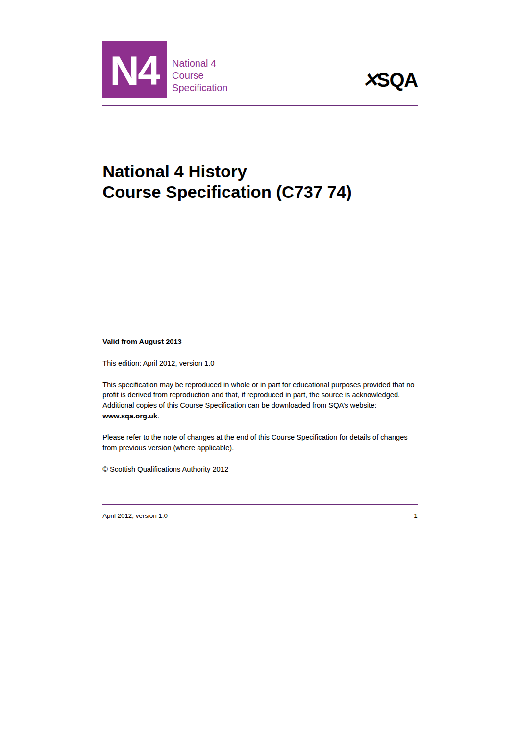N4
National 4
Course
Specification
✕SQA
National 4 History
Course Specification (C737 74)
Valid from August 2013
This edition: April 2012, version 1.0
This specification may be reproduced in whole or in part for educational purposes provided that no profit is derived from reproduction and that, if reproduced in part, the source is acknowledged. Additional copies of this Course Specification can be downloaded from SQA’s website: www.sqa.org.uk.
Please refer to the note of changes at the end of this Course Specification for details of changes from previous version (where applicable).
© Scottish Qualifications Authority 2012
April 2012, version 1.0 1